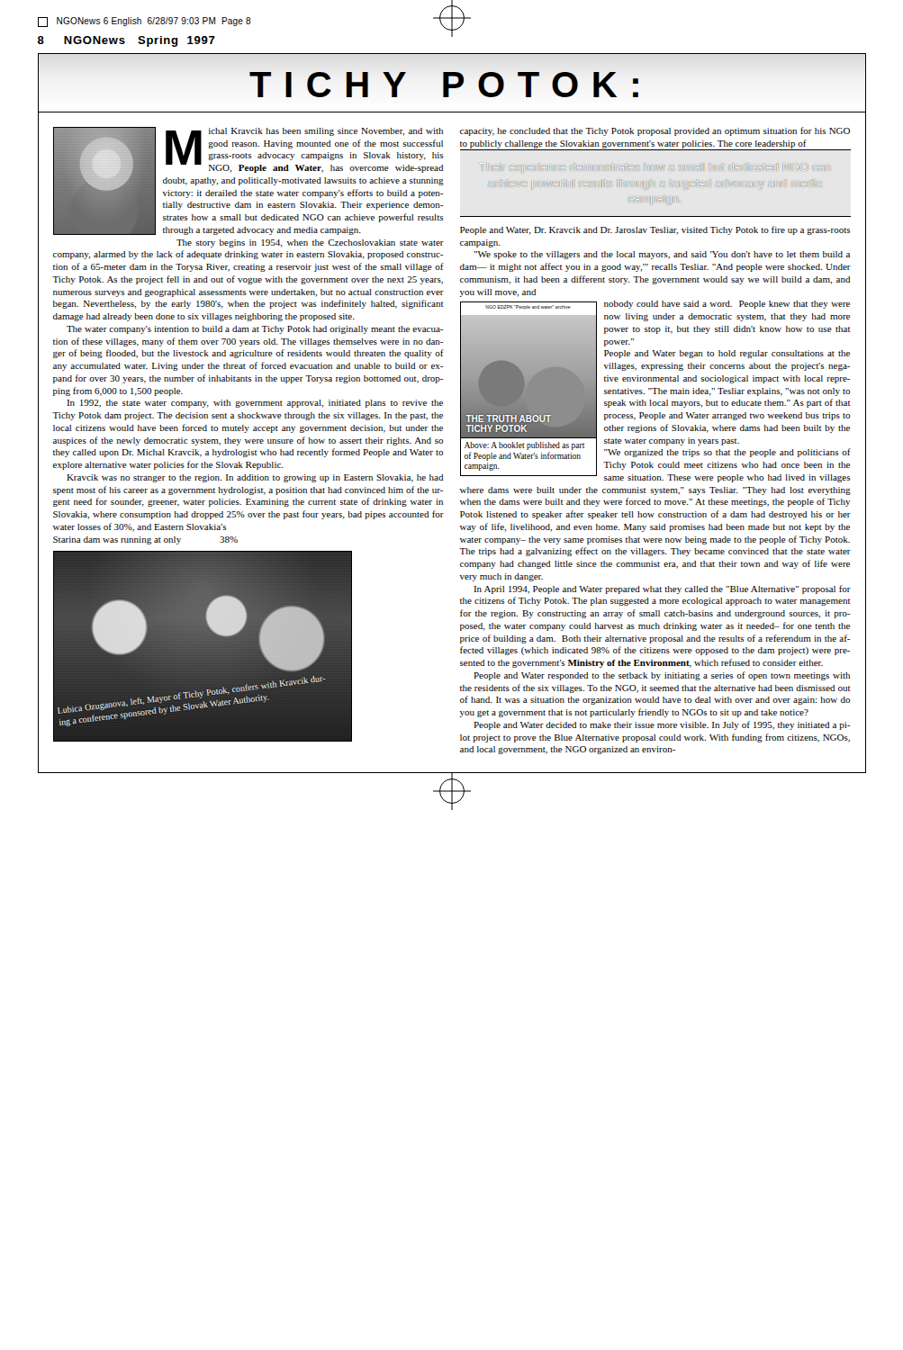NGONews 6 English 6/28/97 9:03 PM Page 8
8 NGONews Spring 1997
TICHY POTOK:
Michal Kravcik has been smiling since November, and with good reason. Having mounted one of the most successful grass-roots advocacy campaigns in Slovak history, his NGO, People and Water, has overcome wide-spread doubt, apathy, and politically-motivated lawsuits to achieve a stunning victory: it derailed the state water company's efforts to build a potentially destructive dam in eastern Slovakia. Their experience demonstrates how a small but dedicated NGO can achieve powerful results through a targeted advocacy and media campaign.
The story begins in 1954, when the Czechoslovakian state water company, alarmed by the lack of adequate drinking water in eastern Slovakia, proposed construction of a 65-meter dam in the Torysa River, creating a reservoir just west of the small village of Tichy Potok. As the project fell in and out of vogue with the government over the next 25 years, numerous surveys and geographical assessments were undertaken, but no actual construction ever began. Nevertheless, by the early 1980's, when the project was indefinitely halted, significant damage had already been done to six villages neighboring the proposed site.
The water company's intention to build a dam at Tichy Potok had originally meant the evacuation of these villages, many of them over 700 years old. The villages themselves were in no danger of being flooded, but the livestock and agriculture of residents would threaten the quality of any accumulated water. Living under the threat of forced evacuation and unable to build or expand for over 30 years, the number of inhabitants in the upper Torysa region bottomed out, dropping from 6,000 to 1,500 people.
In 1992, the state water company, with government approval, initiated plans to revive the Tichy Potok dam project. The decision sent a shockwave through the six villages. In the past, the local citizens would have been forced to mutely accept any government decision, but under the auspices of the newly democratic system, they were unsure of how to assert their rights. And so they called upon Dr. Michal Kravcik, a hydrologist who had recently formed People and Water to explore alternative water policies for the Slovak Republic.
Kravcik was no stranger to the region. In addition to growing up in Eastern Slovakia, he had spent most of his career as a government hydrologist, a position that had convinced him of the urgent need for sounder, greener, water policies. Examining the current state of drinking water in Slovakia, where consumption had dropped 25% over the past four years, bad pipes accounted for water losses of 30%, and Eastern Slovakia's
Starina dam was running at only 38%
Lubica Ozuganova, left, Mayor of Tichy Potok, confers with Kravcik during a conference sponsored by the Slovak Water Authority.
capacity, he concluded that the Tichy Potok proposal provided an optimum situation for his NGO to publicly challenge the Slovakian government's water policies. The core leadership of
Their experience demonstrates how a small but dedicated NGO can achieve powerful results through a targeted advocacy and media campaign.
People and Water, Dr. Kravcik and Dr. Jaroslav Tesliar, visited Tichy Potok to fire up a grass-roots campaign.
"We spoke to the villagers and the local mayors, and said 'You don't have to let them build a dam— it might not affect you in a good way,'" recalls Tesliar. "And people were shocked. Under communism, it had been a different story. The government would say we will build a dam, and you will move, and
NGO EDZPK "People and water" archive
THE TRUTH ABOUT
TICHY POTOK
Above: A booklet published as part of People and Water's information campaign.
nobody could have said a word. People knew that they were now living under a democratic system, that they had more power to stop it, but they still didn't know how to use that power."
People and Water began to hold regular consultations at the villages, expressing their concerns about the project's negative environmental and sociological impact with local representatives. "The main idea," Tesliar explains, "was not only to speak with local mayors, but to educate them." As part of that process, People and Water arranged two weekend bus trips to other regions of Slovakia, where dams had been built by the state water company in years past.
"We organized the trips so that the people and politicians of Tichy Potok could meet citizens who had once been in the same situation. These were people who had lived in villages where dams were built under the communist system," says Tesliar. "They had lost everything when the dams were built and they were forced to move." At these meetings, the people of Tichy Potok listened to speaker after speaker tell how construction of a dam had destroyed his or her way of life, livelihood, and even home. Many said promises had been made but not kept by the water company– the very same promises that were now being made to the people of Tichy Potok. The trips had a galvanizing effect on the villagers. They became convinced that the state water company had changed little since the communist era, and that their town and way of life were very much in danger.
In April 1994, People and Water prepared what they called the "Blue Alternative" proposal for the citizens of Tichy Potok. The plan suggested a more ecological approach to water management for the region. By constructing an array of small catch-basins and underground sources, it proposed, the water company could harvest as much drinking water as it needed– for one tenth the price of building a dam. Both their alternative proposal and the results of a referendum in the affected villages (which indicated 98% of the citizens were opposed to the dam project) were presented to the government's Ministry of the Environment, which refused to consider either.
People and Water responded to the setback by initiating a series of open town meetings with the residents of the six villages. To the NGO, it seemed that the alternative had been dismissed out of hand. It was a situation the organization would have to deal with over and over again: how do you get a government that is not particularly friendly to NGOs to sit up and take notice?
People and Water decided to make their issue more visible. In July of 1995, they initiated a pilot project to prove the Blue Alternative proposal could work. With funding from citizens, NGOs, and local government, the NGO organized an environ-